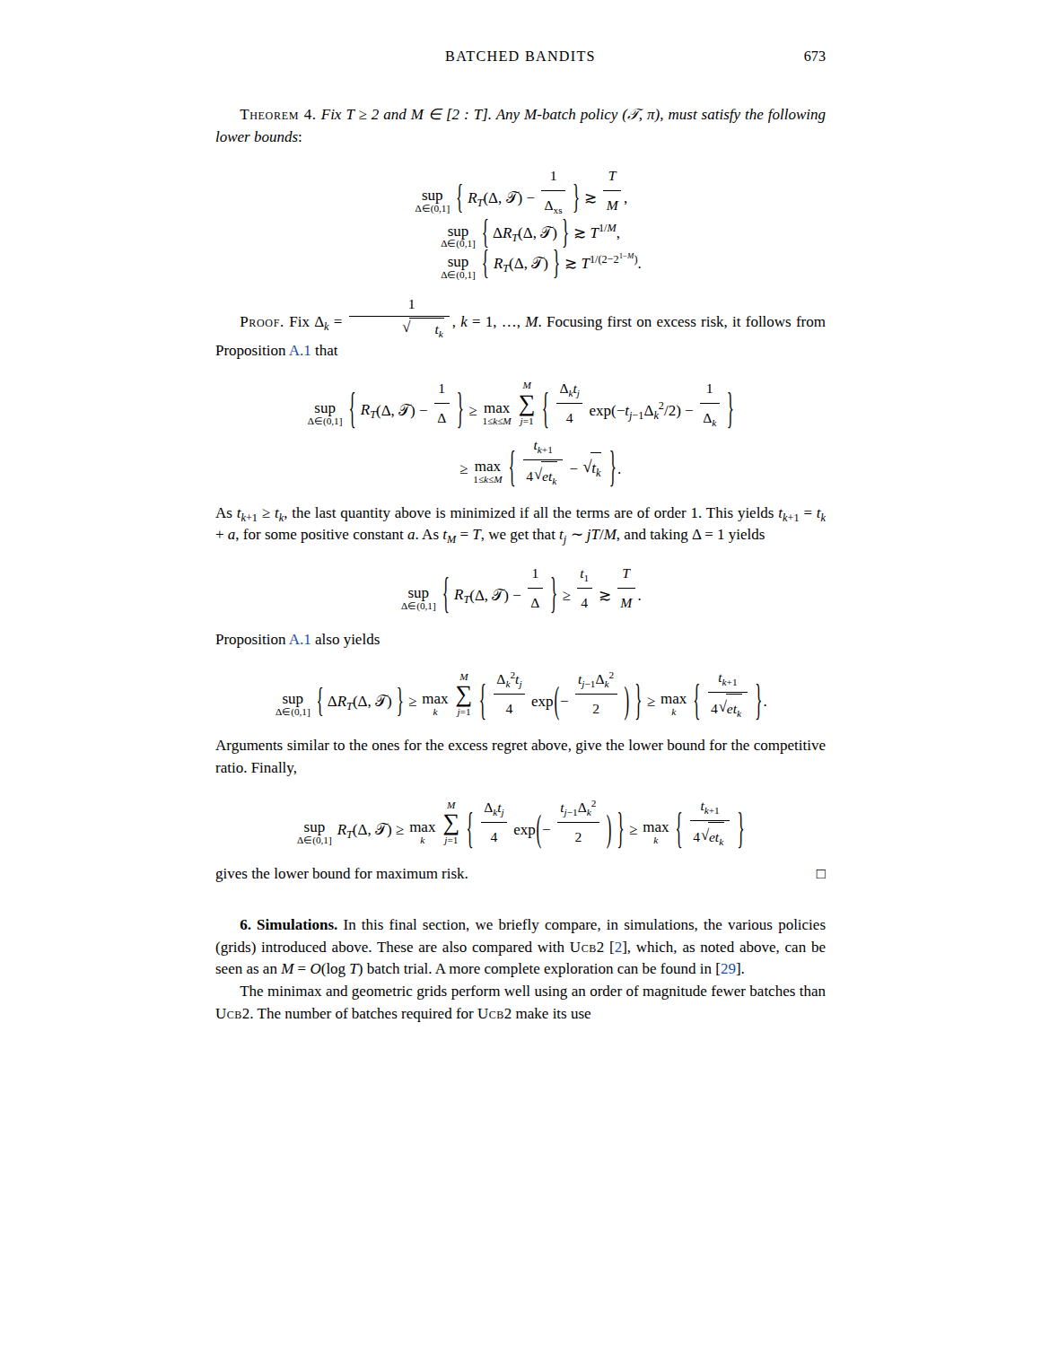Batched Bandits 673
Theorem 4. Fix T ≥ 2 and M ∈ [2 : T]. Any M-batch policy (𝒯, π), must satisfy the following lower bounds:
sup Δ∈(0,1] { RT(Δ, 𝒯) − 1 Δxs } ≳ TM, sup Δ∈(0,1] { ΔRT(Δ, 𝒯) } ≳ T1/M, sup Δ∈(0,1] { RT(Δ, 𝒯) } ≳ T1/(2−21−M).
Proof. Fix Δk = 1 tk, k = 1, …, M. Focusing first on excess risk, it follows from Proposition A.1 that
sup Δ∈(0,1] { RT(Δ, 𝒯) − 1 Δ } ≥ max 1≤k≤M M∑j=1 { Δktj 4 exp(−tj−1Δk2/2) − 1 Δk } ≥ max 1≤k≤M { tk+14etk − tk }.
As tk+1 ≥ tk, the last quantity above is minimized if all the terms are of order 1. This yields tk+1 = tk + a, for some positive constant a. As tM = T, we get that tj ∼ jT/M, and taking Δ = 1 yields
sup Δ∈(0,1] { RT(Δ, 𝒯) − 1 Δ } ≥ t14 ≳ TM.
Proposition A.1 also yields
sup Δ∈(0,1] { ΔRT(Δ, 𝒯) } ≥ max k M∑j=1 { Δk2tj 4 exp(− tj−1Δk22 ) } ≥ max k { tk+14etk }.
Arguments similar to the ones for the excess regret above, give the lower bound for the competitive ratio. Finally,
sup Δ∈(0,1] RT(Δ, 𝒯) ≥ max k M∑j=1 { Δktj 4 exp(− tj−1Δk22 ) } ≥ max k { tk+14etk }
gives the lower bound for maximum risk. □
6. Simulations. In this final section, we briefly compare, in simulations, the various policies (grids) introduced above. These are also compared with Ucb2 [2], which, as noted above, can be seen as an M = O(log T) batch trial. A more complete exploration can be found in [29].
The minimax and geometric grids perform well using an order of magnitude fewer batches than Ucb2. The number of batches required for Ucb2 make its use